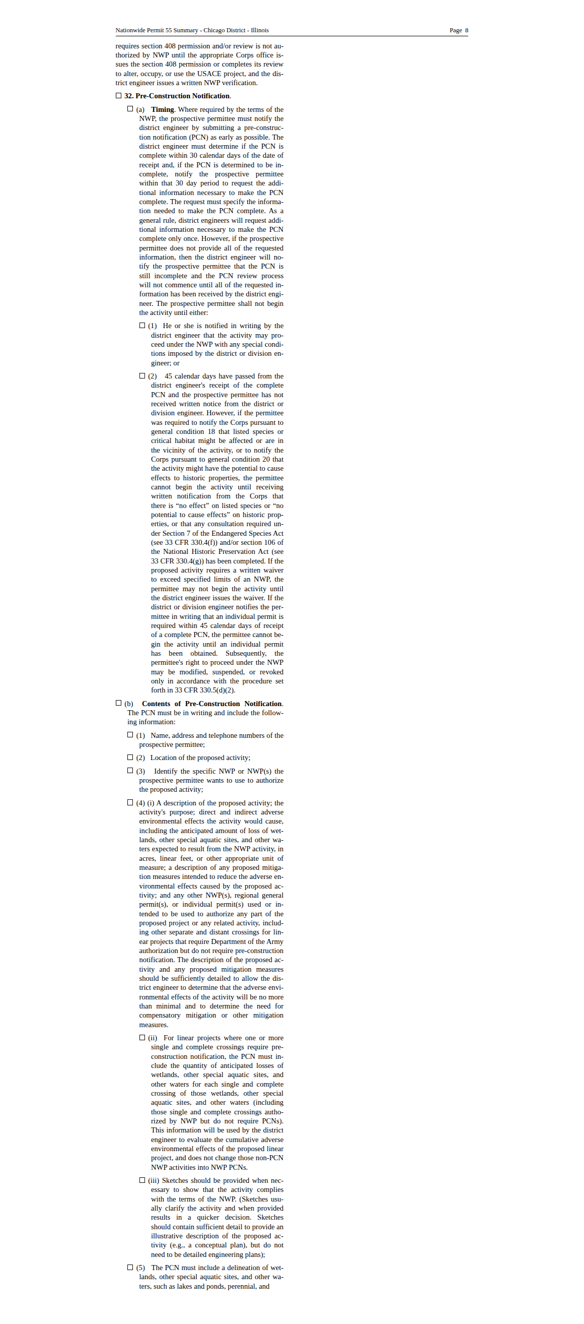Nationwide Permit 55 Summary - Chicago District - Illinois
Page 8
requires section 408 permission and/or review is not authorized by NWP until the appropriate Corps office issues the section 408 permission or completes its review to alter, occupy, or use the USACE project, and the district engineer issues a written NWP verification.
32. Pre-Construction Notification.
(a) Timing. Where required by the terms of the NWP, the prospective permittee must notify the district engineer by submitting a pre-construction notification (PCN) as early as possible. The district engineer must determine if the PCN is complete within 30 calendar days of the date of receipt and, if the PCN is determined to be incomplete, notify the prospective permittee within that 30 day period to request the additional information necessary to make the PCN complete. The request must specify the information needed to make the PCN complete. As a general rule, district engineers will request additional information necessary to make the PCN complete only once. However, if the prospective permittee does not provide all of the requested information, then the district engineer will notify the prospective permittee that the PCN is still incomplete and the PCN review process will not commence until all of the requested information has been received by the district engineer. The prospective permittee shall not begin the activity until either:
(1) He or she is notified in writing by the district engineer that the activity may proceed under the NWP with any special conditions imposed by the district or division engineer; or
(2) 45 calendar days have passed from the district engineer's receipt of the complete PCN and the prospective permittee has not received written notice from the district or division engineer. However, if the permittee was required to notify the Corps pursuant to general condition 18 that listed species or critical habitat might be affected or are in the vicinity of the activity, or to notify the Corps pursuant to general condition 20 that the activity might have the potential to cause effects to historic properties, the permittee cannot begin the activity until receiving written notification from the Corps that there is “no effect” on listed species or “no potential to cause effects” on historic properties, or that any consultation required under Section 7 of the Endangered Species Act (see 33 CFR 330.4(f)) and/or section 106 of the National Historic Preservation Act (see 33 CFR 330.4(g)) has been completed. If the proposed activity requires a written waiver to exceed specified limits of an NWP, the permittee may not begin the activity until the district engineer issues the waiver. If the district or division engineer notifies the permittee in writing that an individual permit is required within 45 calendar days of receipt of a complete PCN, the permittee cannot begin the activity until an individual permit has been obtained. Subsequently, the permittee's right to proceed under the NWP may be modified, suspended, or revoked only in accordance with the procedure set forth in 33 CFR 330.5(d)(2).
(b) Contents of Pre-Construction Notification. The PCN must be in writing and include the following information:
(1) Name, address and telephone numbers of the prospective permittee;
(2) Location of the proposed activity;
(3) Identify the specific NWP or NWP(s) the prospective permittee wants to use to authorize the proposed activity;
(4) (i) A description of the proposed activity; the activity's purpose; direct and indirect adverse environmental effects the activity would cause, including the anticipated amount of loss of wetlands, other special aquatic sites, and other waters expected to result from the NWP activity, in acres, linear feet, or other appropriate unit of measure; a description of any proposed mitigation measures intended to reduce the adverse environmental effects caused by the proposed activity; and any other NWP(s), regional general permit(s), or individual permit(s) used or intended to be used to authorize any part of the proposed project or any related activity, including other separate and distant crossings for linear projects that require Department of the Army authorization but do not require pre-construction notification. The description of the proposed activity and any proposed mitigation measures should be sufficiently detailed to allow the district engineer to determine that the adverse environmental effects of the activity will be no more than minimal and to determine the need for compensatory mitigation or other mitigation measures.
(ii) For linear projects where one or more single and complete crossings require pre-construction notification, the PCN must include the quantity of anticipated losses of wetlands, other special aquatic sites, and other waters for each single and complete crossing of those wetlands, other special aquatic sites, and other waters (including those single and complete crossings authorized by NWP but do not require PCNs). This information will be used by the district engineer to evaluate the cumulative adverse environmental effects of the proposed linear project, and does not change those non-PCN NWP activities into NWP PCNs.
(iii) Sketches should be provided when necessary to show that the activity complies with the terms of the NWP. (Sketches usually clarify the activity and when provided results in a quicker decision. Sketches should contain sufficient detail to provide an illustrative description of the proposed activity (e.g., a conceptual plan), but do not need to be detailed engineering plans);
(5) The PCN must include a delineation of wetlands, other special aquatic sites, and other waters, such as lakes and ponds, perennial, and